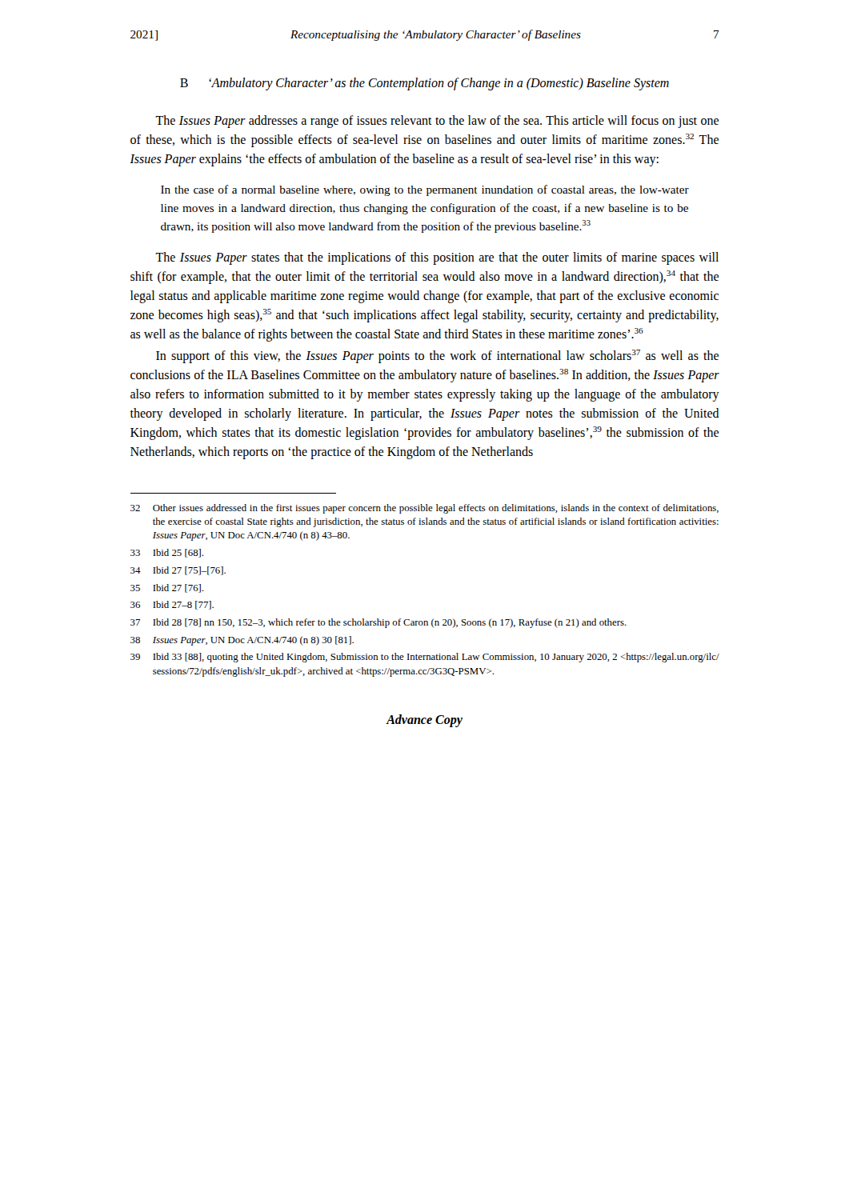2021] Reconceptualising the ‘Ambulatory Character’ of Baselines 7
B‘Ambulatory Character’ as the Contemplation of Change in a (Domestic) Baseline System
The Issues Paper addresses a range of issues relevant to the law of the sea. This article will focus on just one of these, which is the possible effects of sea-level rise on baselines and outer limits of maritime zones.32 The Issues Paper explains ‘the effects of ambulation of the baseline as a result of sea-level rise’ in this way:
In the case of a normal baseline where, owing to the permanent inundation of coastal areas, the low-water line moves in a landward direction, thus changing the configuration of the coast, if a new baseline is to be drawn, its position will also move landward from the position of the previous baseline.33
The Issues Paper states that the implications of this position are that the outer limits of marine spaces will shift (for example, that the outer limit of the territorial sea would also move in a landward direction),34 that the legal status and applicable maritime zone regime would change (for example, that part of the exclusive economic zone becomes high seas),35 and that ‘such implications affect legal stability, security, certainty and predictability, as well as the balance of rights between the coastal State and third States in these maritime zones’.36
In support of this view, the Issues Paper points to the work of international law scholars37 as well as the conclusions of the ILA Baselines Committee on the ambulatory nature of baselines.38 In addition, the Issues Paper also refers to information submitted to it by member states expressly taking up the language of the ambulatory theory developed in scholarly literature. In particular, the Issues Paper notes the submission of the United Kingdom, which states that its domestic legislation ‘provides for ambulatory baselines’,39 the submission of the Netherlands, which reports on ‘the practice of the Kingdom of the Netherlands
32 Other issues addressed in the first issues paper concern the possible legal effects on delimitations, islands in the context of delimitations, the exercise of coastal State rights and jurisdiction, the status of islands and the status of artificial islands or island fortification activities: Issues Paper, UN Doc A/CN.4/740 (n 8) 43–80.
33 Ibid 25 [68].
34 Ibid 27 [75]–[76].
35 Ibid 27 [76].
36 Ibid 27–8 [77].
37 Ibid 28 [78] nn 150, 152–3, which refer to the scholarship of Caron (n 20), Soons (n 17), Rayfuse (n 21) and others.
38 Issues Paper, UN Doc A/CN.4/740 (n 8) 30 [81].
39 Ibid 33 [88], quoting the United Kingdom, Submission to the International Law Commission, 10 January 2020, 2 <https://legal.un.org/ilc/sessions/72/pdfs/english/slr_uk.pdf>, archived at <https://perma.cc/3G3Q-PSMV>.
Advance Copy